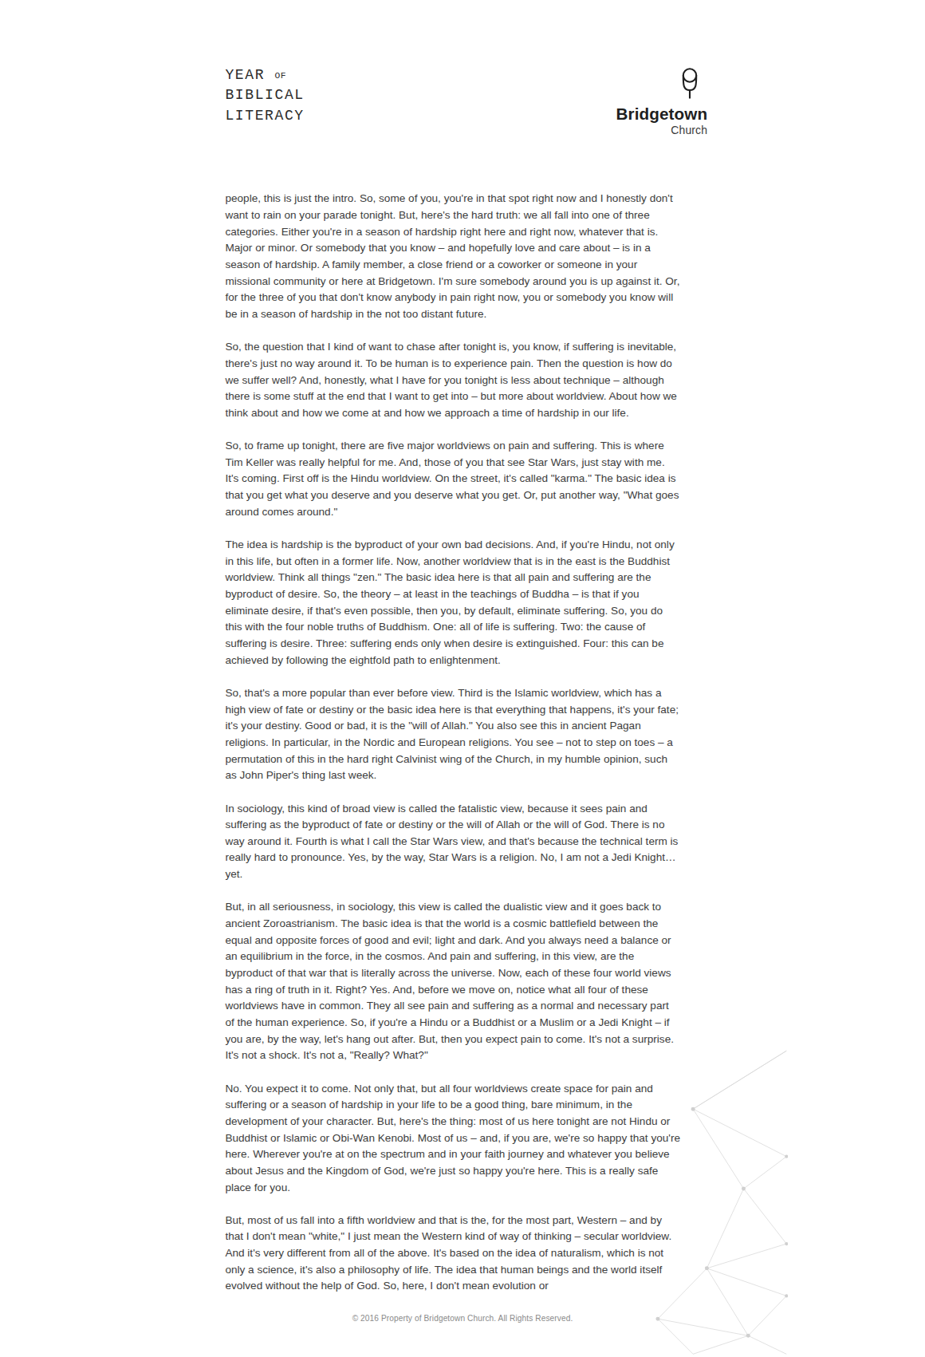YEAR OF
BIBLICAL
LITERACY
Bridgetown
Church
people, this is just the intro. So, some of you, you're in that spot right now and I honestly don't want to rain on your parade tonight. But, here's the hard truth: we all fall into one of three categories. Either you're in a season of hardship right here and right now, whatever that is. Major or minor. Or somebody that you know – and hopefully love and care about – is in a season of hardship. A family member, a close friend or a coworker or someone in your missional community or here at Bridgetown. I'm sure somebody around you is up against it. Or, for the three of you that don't know anybody in pain right now, you or somebody you know will be in a season of hardship in the not too distant future.
So, the question that I kind of want to chase after tonight is, you know, if suffering is inevitable, there's just no way around it. To be human is to experience pain. Then the question is how do we suffer well? And, honestly, what I have for you tonight is less about technique – although there is some stuff at the end that I want to get into – but more about worldview. About how we think about and how we come at and how we approach a time of hardship in our life.
So, to frame up tonight, there are five major worldviews on pain and suffering. This is where Tim Keller was really helpful for me. And, those of you that see Star Wars, just stay with me. It's coming. First off is the Hindu worldview. On the street, it's called "karma." The basic idea is that you get what you deserve and you deserve what you get. Or, put another way, "What goes around comes around."
The idea is hardship is the byproduct of your own bad decisions. And, if you're Hindu, not only in this life, but often in a former life. Now, another worldview that is in the east is the Buddhist worldview. Think all things "zen." The basic idea here is that all pain and suffering are the byproduct of desire. So, the theory – at least in the teachings of Buddha – is that if you eliminate desire, if that's even possible, then you, by default, eliminate suffering. So, you do this with the four noble truths of Buddhism. One: all of life is suffering. Two: the cause of suffering is desire. Three: suffering ends only when desire is extinguished. Four: this can be achieved by following the eightfold path to enlightenment.
So, that's a more popular than ever before view. Third is the Islamic worldview, which has a high view of fate or destiny or the basic idea here is that everything that happens, it's your fate; it's your destiny. Good or bad, it is the "will of Allah." You also see this in ancient Pagan religions. In particular, in the Nordic and European religions. You see – not to step on toes – a permutation of this in the hard right Calvinist wing of the Church, in my humble opinion, such as John Piper's thing last week.
In sociology, this kind of broad view is called the fatalistic view, because it sees pain and suffering as the byproduct of fate or destiny or the will of Allah or the will of God. There is no way around it. Fourth is what I call the Star Wars view, and that's because the technical term is really hard to pronounce. Yes, by the way, Star Wars is a religion. No, I am not a Jedi Knight… yet.
But, in all seriousness, in sociology, this view is called the dualistic view and it goes back to ancient Zoroastrianism. The basic idea is that the world is a cosmic battlefield between the equal and opposite forces of good and evil; light and dark. And you always need a balance or an equilibrium in the force, in the cosmos. And pain and suffering, in this view, are the byproduct of that war that is literally across the universe. Now, each of these four world views has a ring of truth in it. Right? Yes. And, before we move on, notice what all four of these worldviews have in common. They all see pain and suffering as a normal and necessary part of the human experience. So, if you're a Hindu or a Buddhist or a Muslim or a Jedi Knight – if you are, by the way, let's hang out after. But, then you expect pain to come. It's not a surprise. It's not a shock. It's not a, "Really? What?"
No. You expect it to come. Not only that, but all four worldviews create space for pain and suffering or a season of hardship in your life to be a good thing, bare minimum, in the development of your character. But, here's the thing: most of us here tonight are not Hindu or Buddhist or Islamic or Obi-Wan Kenobi. Most of us – and, if you are, we're so happy that you're here. Wherever you're at on the spectrum and in your faith journey and whatever you believe about Jesus and the Kingdom of God, we're just so happy you're here. This is a really safe place for you.
But, most of us fall into a fifth worldview and that is the, for the most part, Western – and by that I don't mean "white," I just mean the Western kind of way of thinking – secular worldview. And it's very different from all of the above. It's based on the idea of naturalism, which is not only a science, it's also a philosophy of life. The idea that human beings and the world itself evolved without the help of God. So, here, I don't mean evolution or
© 2016 Property of Bridgetown Church. All Rights Reserved.